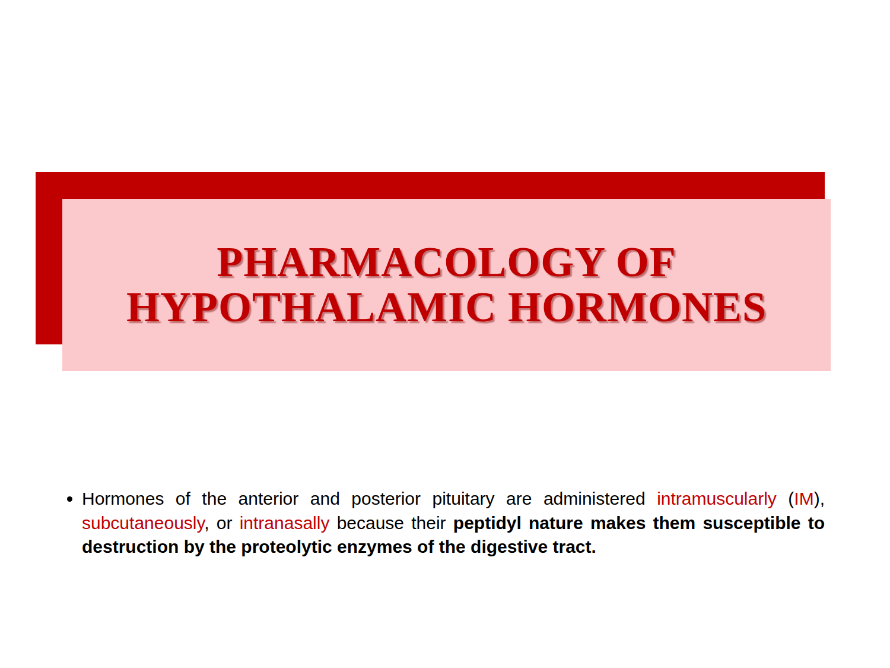Pharmacology of
Hypothalamic Hormones
Hormones of the anterior and posterior pituitary are administered intramuscularly (IM), subcutaneously, or intranasally because their peptidyl nature makes them susceptible to destruction by the proteolytic enzymes of the digestive tract.